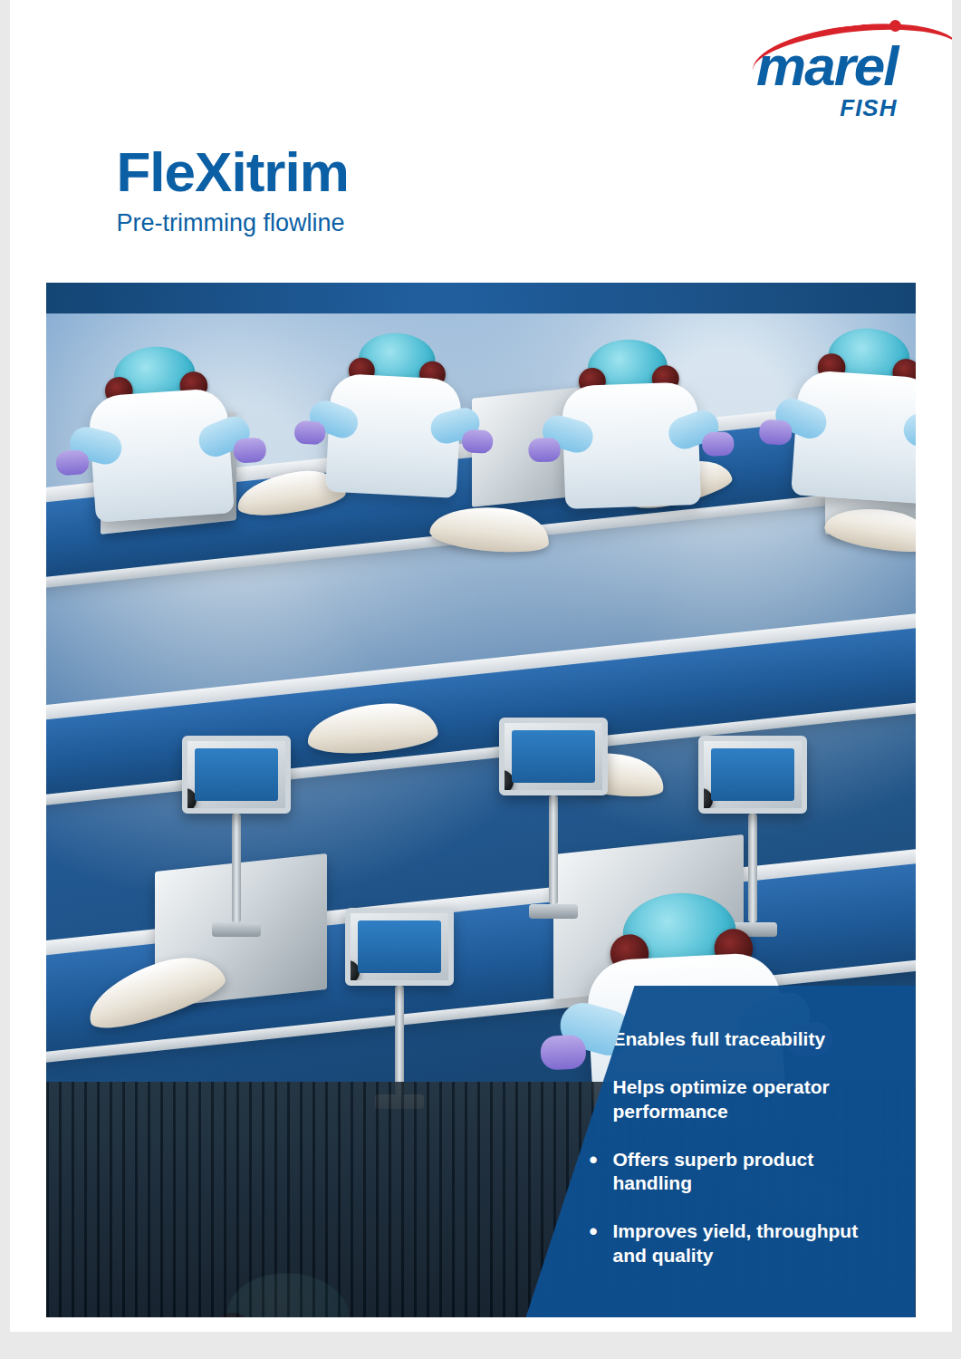marel FISH
FleXitrim
Pre-trimming flowline
Enables full traceability
Helps optimize operator performance
Offers superb product handling
Improves yield, throughput and quality